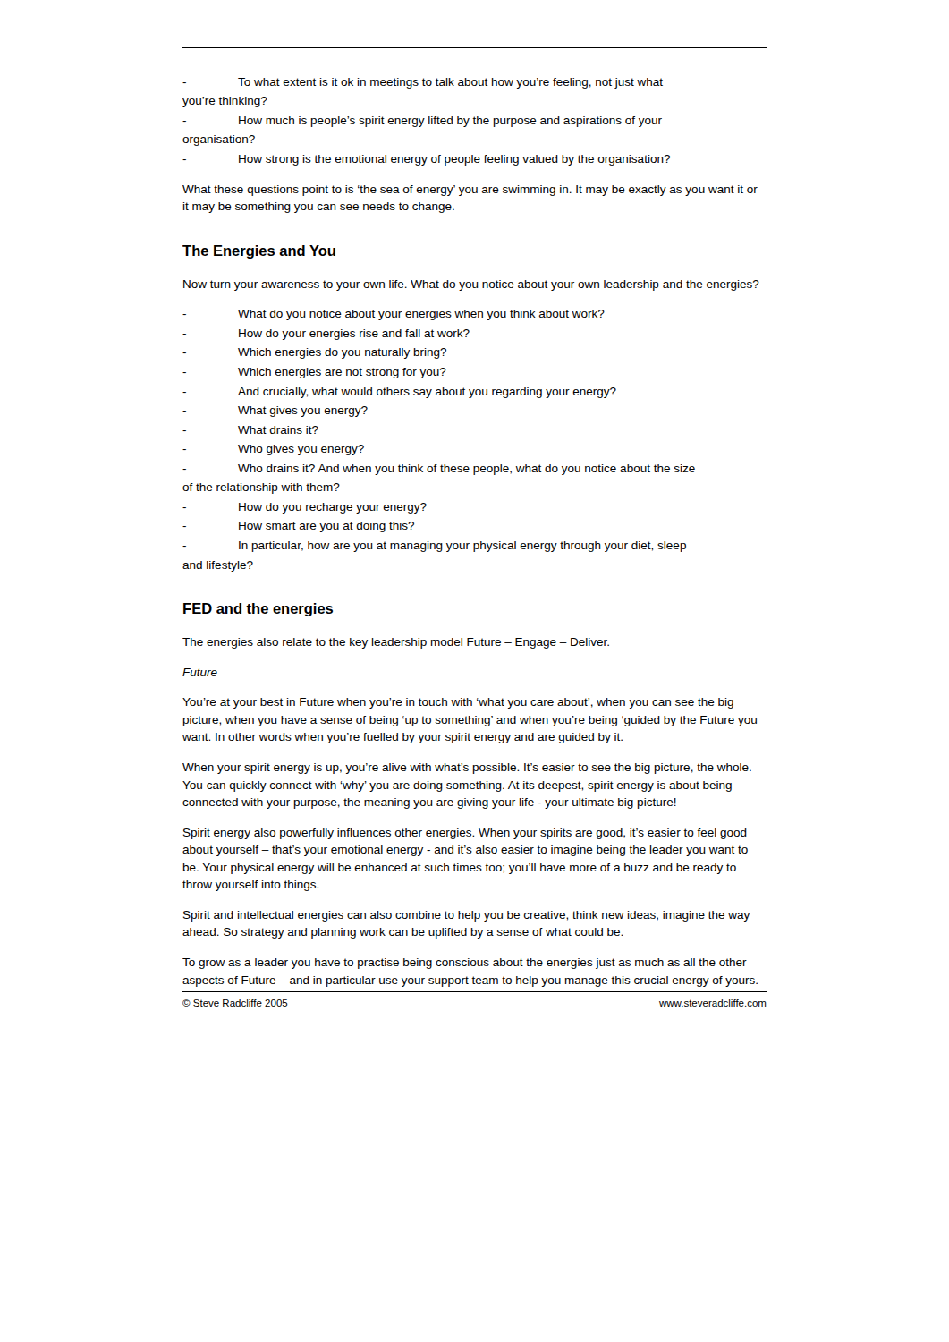-To what extent is it ok in meetings to talk about how you’re feeling, not just what
you’re thinking?
-How much is people’s spirit energy lifted by the purpose and aspirations of your
organisation?
-How strong is the emotional energy of people feeling valued by the organisation?
What these questions point to is ‘the sea of energy’ you are swimming in. It may be exactly as you want it or it may be something you can see needs to change.
The Energies and You
Now turn your awareness to your own life. What do you notice about your own leadership and the energies?
-What do you notice about your energies when you think about work?
-How do your energies rise and fall at work?
-Which energies do you naturally bring?
-Which energies are not strong for you?
-And crucially, what would others say about you regarding your energy?
-What gives you energy?
-What drains it?
-Who gives you energy?
-Who drains it? And when you think of these people, what do you notice about the size
of the relationship with them?
-How do you recharge your energy?
-How smart are you at doing this?
-In particular, how are you at managing your physical energy through your diet, sleep
and lifestyle?
FED and the energies
The energies also relate to the key leadership model Future – Engage – Deliver.
Future
You’re at your best in Future when you’re in touch with ‘what you care about’, when you can see the big picture, when you have a sense of being ‘up to something’ and when you’re being ‘guided by the Future you want. In other words when you’re fuelled by your spirit energy and are guided by it.
When your spirit energy is up, you’re alive with what’s possible. It’s easier to see the big picture, the whole. You can quickly connect with ‘why’ you are doing something. At its deepest, spirit energy is about being connected with your purpose, the meaning you are giving your life - your ultimate big picture!
Spirit energy also powerfully influences other energies. When your spirits are good, it’s easier to feel good about yourself – that’s your emotional energy - and it’s also easier to imagine being the leader you want to be. Your physical energy will be enhanced at such times too; you’ll have more of a buzz and be ready to throw yourself into things.
Spirit and intellectual energies can also combine to help you be creative, think new ideas, imagine the way ahead. So strategy and planning work can be uplifted by a sense of what could be.
To grow as a leader you have to practise being conscious about the energies just as much as all the other aspects of Future – and in particular use your support team to help you manage this crucial energy of yours.
© Steve Radcliffe 2005 www.steveradcliffe.com